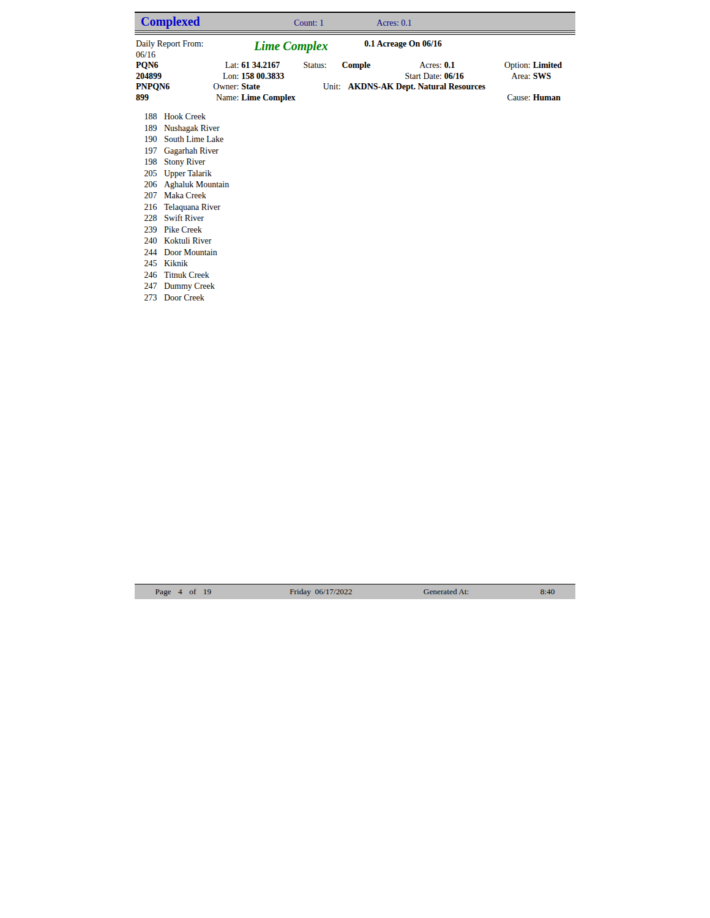Complexed
Count: 1
Acres: 0.1
| Daily Report From: 06/16 | | Lime Complex | 0.1 Acreage On 06/16 | | |
| PQN6 | Lat: | 61 34.2167 | Status: | Comple | Acres: | 0.1 | Option: | Limited |
| 204899 | Lon: | 158 00.3833 | | | Start Date: | 06/16 | Area: | SWS |
| PNPQN6 | Owner: | State | Unit: | AKDNS-AK Dept. Natural Resources | | |
| 899 | Name: | Lime Complex | | | | Cause: | Human |
188 Hook Creek
189 Nushagak River
190 South Lime Lake
197 Gagarhah River
198 Stony River
205 Upper Talarik
206 Aghaluk Mountain
207 Maka Creek
216 Telaquana River
228 Swift River
239 Pike Creek
240 Koktuli River
244 Door Mountain
245 Kiknik
246 Titnuk Creek
247 Dummy Creek
273 Door Creek
Page4of19 Friday 06/17/2022 Generated At: 8:40